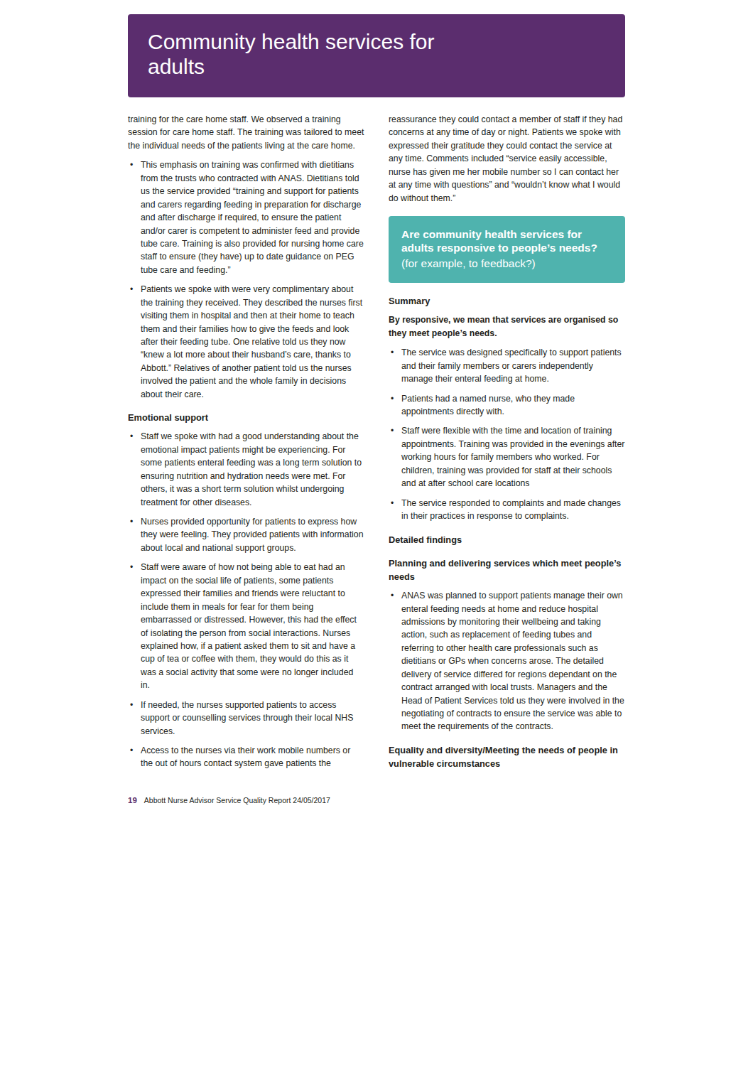Community health services for
adults
training for the care home staff. We observed a training session for care home staff. The training was tailored to meet the individual needs of the patients living at the care home.
This emphasis on training was confirmed with dietitians from the trusts who contracted with ANAS. Dietitians told us the service provided “training and support for patients and carers regarding feeding in preparation for discharge and after discharge if required, to ensure the patient and/or carer is competent to administer feed and provide tube care. Training is also provided for nursing home care staff to ensure (they have) up to date guidance on PEG tube care and feeding.”
Patients we spoke with were very complimentary about the training they received. They described the nurses first visiting them in hospital and then at their home to teach them and their families how to give the feeds and look after their feeding tube. One relative told us they now “knew a lot more about their husband’s care, thanks to Abbott.” Relatives of another patient told us the nurses involved the patient and the whole family in decisions about their care.
Emotional support
Staff we spoke with had a good understanding about the emotional impact patients might be experiencing. For some patients enteral feeding was a long term solution to ensuring nutrition and hydration needs were met. For others, it was a short term solution whilst undergoing treatment for other diseases.
Nurses provided opportunity for patients to express how they were feeling. They provided patients with information about local and national support groups.
Staff were aware of how not being able to eat had an impact on the social life of patients, some patients expressed their families and friends were reluctant to include them in meals for fear for them being embarrassed or distressed. However, this had the effect of isolating the person from social interactions. Nurses explained how, if a patient asked them to sit and have a cup of tea or coffee with them, they would do this as it was a social activity that some were no longer included in.
If needed, the nurses supported patients to access support or counselling services through their local NHS services.
Access to the nurses via their work mobile numbers or the out of hours contact system gave patients the
reassurance they could contact a member of staff if they had concerns at any time of day or night. Patients we spoke with expressed their gratitude they could contact the service at any time. Comments included “service easily accessible, nurse has given me her mobile number so I can contact her at any time with questions” and “wouldn’t know what I would do without them.”
Are community health services for adults responsive to people’s needs?
(for example, to feedback?)
Summary
By responsive, we mean that services are organised so they meet people’s needs.
The service was designed specifically to support patients and their family members or carers independently manage their enteral feeding at home.
Patients had a named nurse, who they made appointments directly with.
Staff were flexible with the time and location of training appointments. Training was provided in the evenings after working hours for family members who worked. For children, training was provided for staff at their schools and at after school care locations
The service responded to complaints and made changes in their practices in response to complaints.
Detailed findings
Planning and delivering services which meet people’s needs
ANAS was planned to support patients manage their own enteral feeding needs at home and reduce hospital admissions by monitoring their wellbeing and taking action, such as replacement of feeding tubes and referring to other health care professionals such as dietitians or GPs when concerns arose. The detailed delivery of service differed for regions dependant on the contract arranged with local trusts. Managers and the Head of Patient Services told us they were involved in the negotiating of contracts to ensure the service was able to meet the requirements of the contracts.
Equality and diversity/Meeting the needs of people in vulnerable circumstances
19 Abbott Nurse Advisor Service Quality Report 24/05/2017